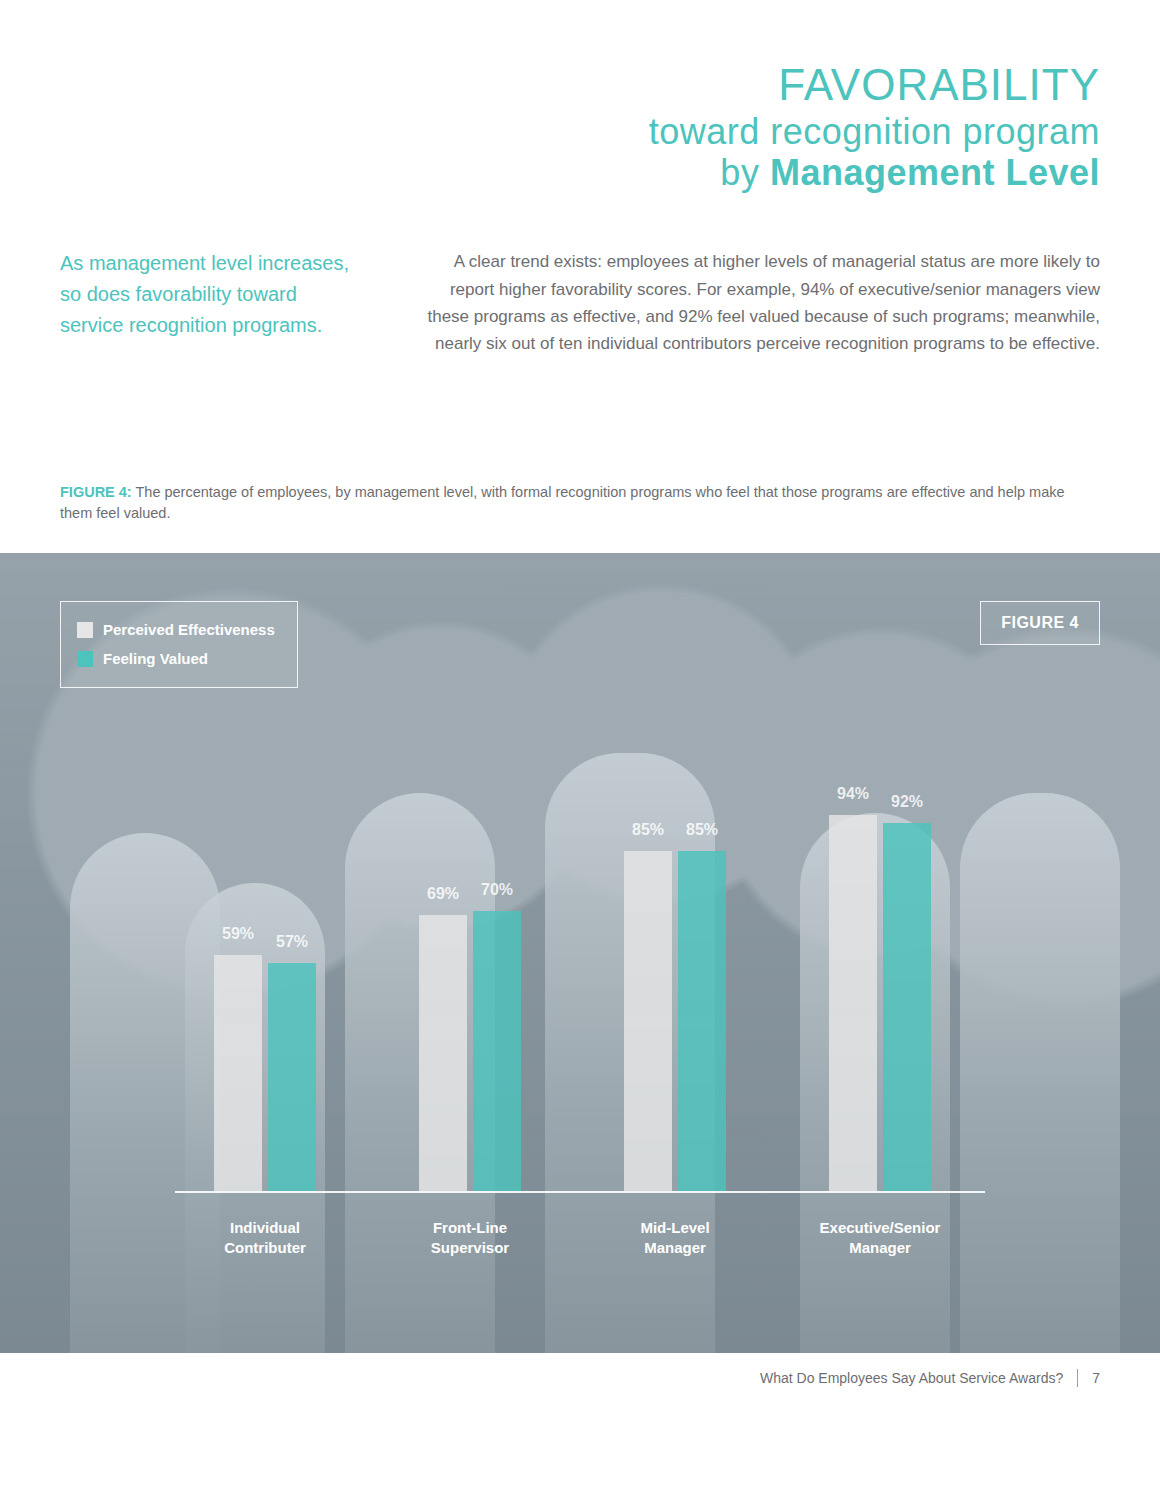FAVORABILITY toward recognition program by Management Level
As management level increases, so does favorability toward service recognition programs.
A clear trend exists: employees at higher levels of managerial status are more likely to report higher favorability scores. For example, 94% of executive/senior managers view these programs as effective, and 92% feel valued because of such programs; meanwhile, nearly six out of ten individual contributors perceive recognition programs to be effective.
FIGURE 4: The percentage of employees, by management level, with formal recognition programs who feel that those programs are effective and help make them feel valued.
Perceived Effectiveness
Feeling Valued
FIGURE 4
59%
57%
69%
70%
85%
85%
94%
92%
Individual
Contributer
Front-Line
Supervisor
Mid-Level
Manager
Executive/Senior
Manager
What Do Employees Say About Service Awards? 7